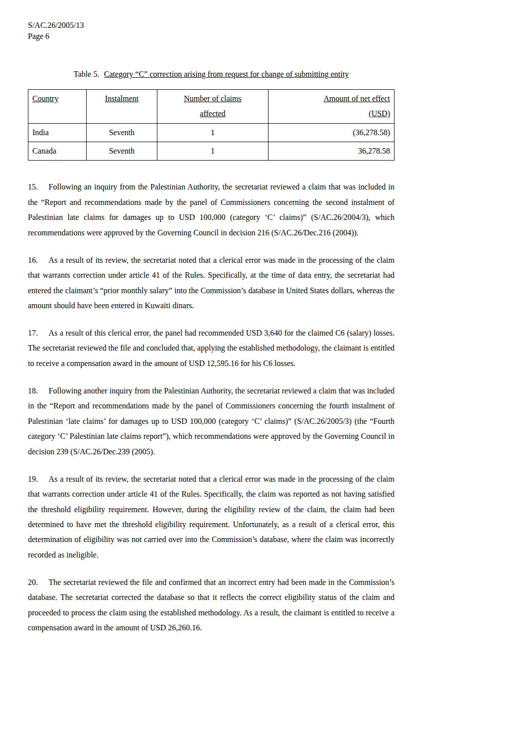S/AC.26/2005/13
Page 6
Table 5. Category “C” correction arising from request for change of submitting entity
| Country | Instalment | Number of claims affected | Amount of net effect (USD) |
| --- | --- | --- | --- |
| India | Seventh | 1 | (36,278.58) |
| Canada | Seventh | 1 | 36,278.58 |
15. Following an inquiry from the Palestinian Authority, the secretariat reviewed a claim that was included in the “Report and recommendations made by the panel of Commissioners concerning the second instalment of Palestinian late claims for damages up to USD 100,000 (category ‘C’ claims)” (S/AC.26/2004/3), which recommendations were approved by the Governing Council in decision 216 (S/AC.26/Dec.216 (2004)).
16. As a result of its review, the secretariat noted that a clerical error was made in the processing of the claim that warrants correction under article 41 of the Rules. Specifically, at the time of data entry, the secretariat had entered the claimant’s “prior monthly salary” into the Commission’s database in United States dollars, whereas the amount should have been entered in Kuwaiti dinars.
17. As a result of this clerical error, the panel had recommended USD 3,640 for the claimed C6 (salary) losses. The secretariat reviewed the file and concluded that, applying the established methodology, the claimant is entitled to receive a compensation award in the amount of USD 12,595.16 for his C6 losses.
18. Following another inquiry from the Palestinian Authority, the secretariat reviewed a claim that was included in the “Report and recommendations made by the panel of Commissioners concerning the fourth instalment of Palestinian ‘late claims’ for damages up to USD 100,000 (category ‘C’ claims)” (S/AC.26/2005/3) (the “Fourth category ‘C’ Palestinian late claims report”), which recommendations were approved by the Governing Council in decision 239 (S/AC.26/Dec.239 (2005).
19. As a result of its review, the secretariat noted that a clerical error was made in the processing of the claim that warrants correction under article 41 of the Rules. Specifically, the claim was reported as not having satisfied the threshold eligibility requirement. However, during the eligibility review of the claim, the claim had been determined to have met the threshold eligibility requirement. Unfortunately, as a result of a clerical error, this determination of eligibility was not carried over into the Commission’s database, where the claim was incorrectly recorded as ineligible.
20. The secretariat reviewed the file and confirmed that an incorrect entry had been made in the Commission’s database. The secretariat corrected the database so that it reflects the correct eligibility status of the claim and proceeded to process the claim using the established methodology. As a result, the claimant is entitled to receive a compensation award in the amount of USD 26,260.16.